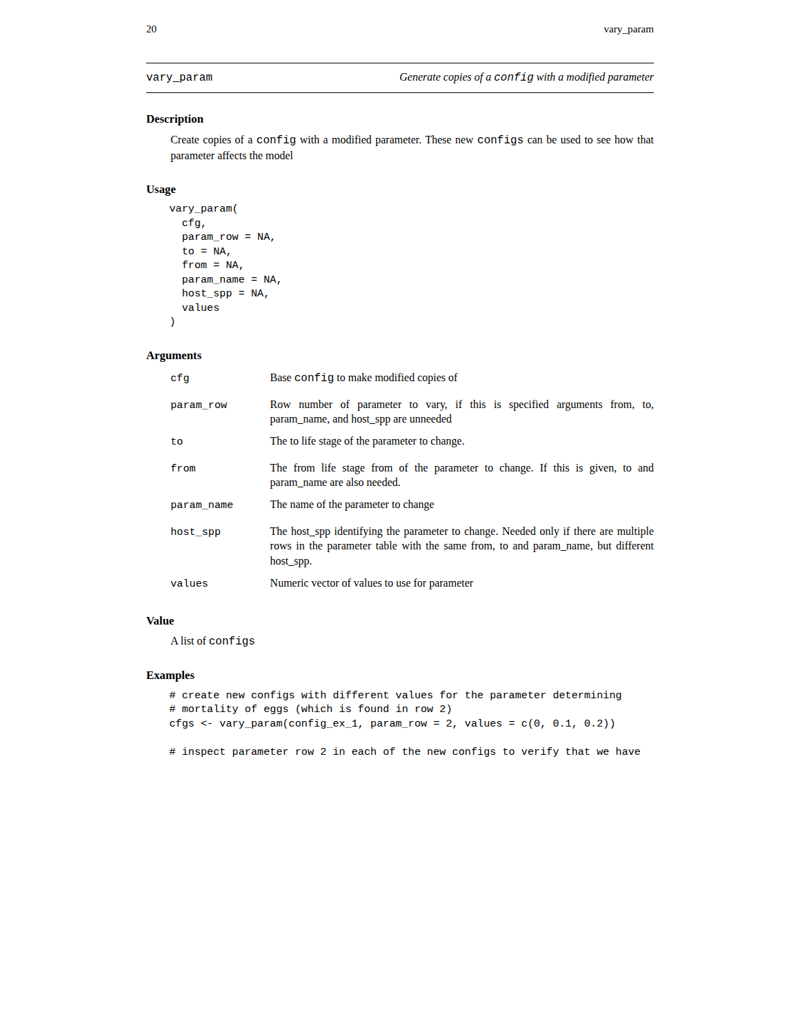20 vary_param
vary_param Generate copies of a config with a modified parameter
Description
Create copies of a config with a modified parameter. These new configs can be used to see how that parameter affects the model
Usage
vary_param(
  cfg,
  param_row = NA,
  to = NA,
  from = NA,
  param_name = NA,
  host_spp = NA,
  values
)
Arguments
cfg
Base config to make modified copies of
param_row
Row number of parameter to vary, if this is specified arguments from, to, param_name, and host_spp are unneeded
to
The to life stage of the parameter to change.
from
The from life stage from of the parameter to change. If this is given, to and param_name are also needed.
param_name
The name of the parameter to change
host_spp
The host_spp identifying the parameter to change. Needed only if there are multiple rows in the parameter table with the same from, to and param_name, but different host_spp.
values
Numeric vector of values to use for parameter
Value
A list of configs
Examples
# create new configs with different values for the parameter determining
# mortality of eggs (which is found in row 2)
cfgs <- vary_param(config_ex_1, param_row = 2, values = c(0, 0.1, 0.2))

# inspect parameter row 2 in each of the new configs to verify that we have